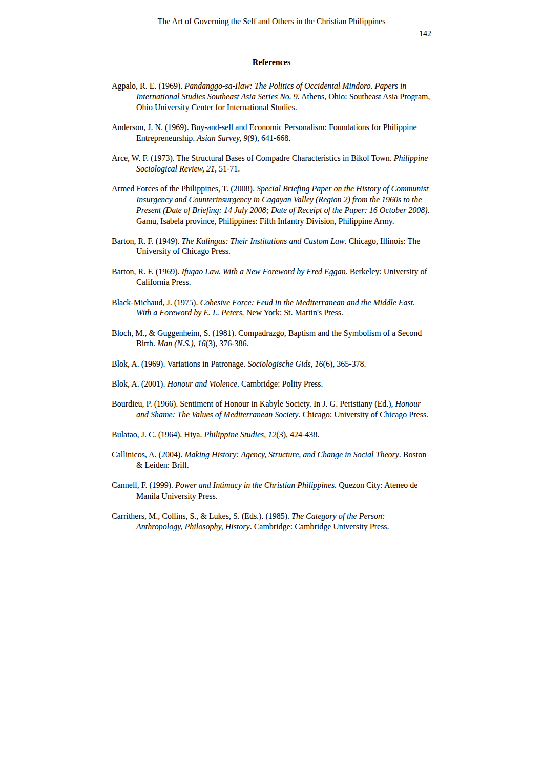The Art of Governing the Self and Others in the Christian Philippines
142
References
Agpalo, R. E. (1969). Pandanggo-sa-Ilaw: The Politics of Occidental Mindoro. Papers in International Studies Southeast Asia Series No. 9. Athens, Ohio: Southeast Asia Program, Ohio University Center for International Studies.
Anderson, J. N. (1969). Buy-and-sell and Economic Personalism: Foundations for Philippine Entrepreneurship. Asian Survey, 9(9), 641-668.
Arce, W. F. (1973). The Structural Bases of Compadre Characteristics in Bikol Town. Philippine Sociological Review, 21, 51-71.
Armed Forces of the Philippines, T. (2008). Special Briefing Paper on the History of Communist Insurgency and Counterinsurgency in Cagayan Valley (Region 2) from the 1960s to the Present (Date of Briefing: 14 July 2008; Date of Receipt of the Paper: 16 October 2008). Gamu, Isabela province, Philippines: Fifth Infantry Division, Philippine Army.
Barton, R. F. (1949). The Kalingas: Their Institutions and Custom Law. Chicago, Illinois: The University of Chicago Press.
Barton, R. F. (1969). Ifugao Law. With a New Foreword by Fred Eggan. Berkeley: University of California Press.
Black-Michaud, J. (1975). Cohesive Force: Feud in the Mediterranean and the Middle East. With a Foreword by E. L. Peters. New York: St. Martin's Press.
Bloch, M., & Guggenheim, S. (1981). Compadrazgo, Baptism and the Symbolism of a Second Birth. Man (N.S.), 16(3), 376-386.
Blok, A. (1969). Variations in Patronage. Sociologische Gids, 16(6), 365-378.
Blok, A. (2001). Honour and Violence. Cambridge: Polity Press.
Bourdieu, P. (1966). Sentiment of Honour in Kabyle Society. In J. G. Peristiany (Ed.), Honour and Shame: The Values of Mediterranean Society. Chicago: University of Chicago Press.
Bulatao, J. C. (1964). Hiya. Philippine Studies, 12(3), 424-438.
Callinicos, A. (2004). Making History: Agency, Structure, and Change in Social Theory. Boston & Leiden: Brill.
Cannell, F. (1999). Power and Intimacy in the Christian Philippines. Quezon City: Ateneo de Manila University Press.
Carrithers, M., Collins, S., & Lukes, S. (Eds.). (1985). The Category of the Person: Anthropology, Philosophy, History. Cambridge: Cambridge University Press.